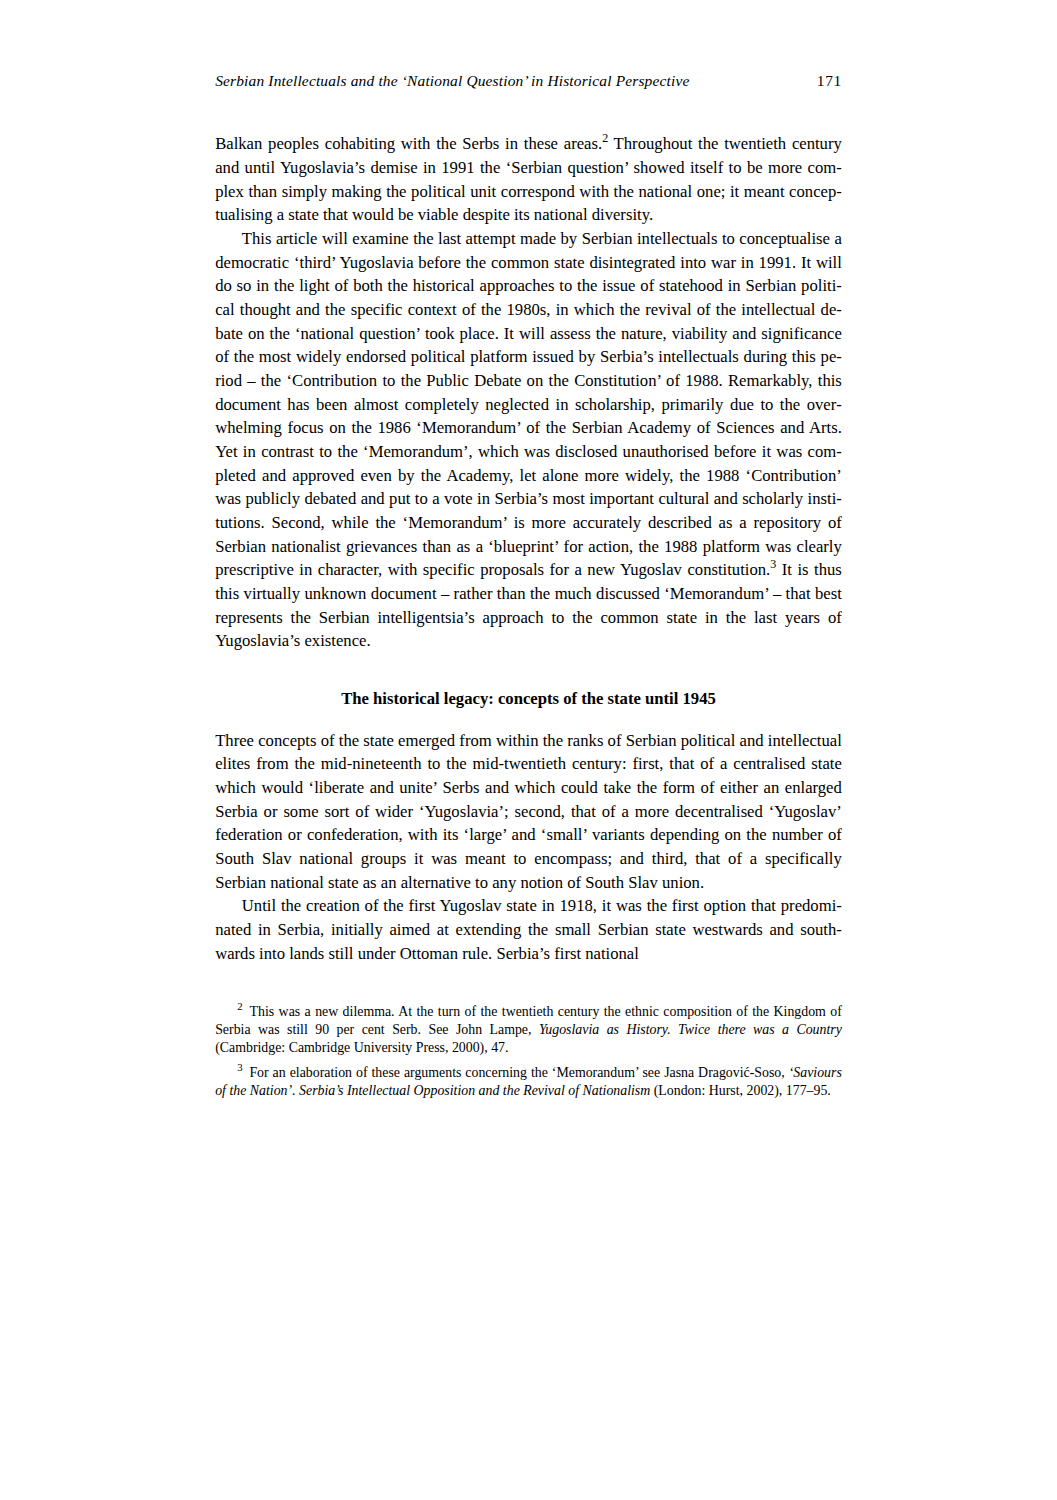Serbian Intellectuals and the ‘National Question’ in Historical Perspective 171
Balkan peoples cohabiting with the Serbs in these areas.2 Throughout the twentieth century and until Yugoslavia’s demise in 1991 the ‘Serbian question’ showed itself to be more complex than simply making the political unit correspond with the national one; it meant conceptualising a state that would be viable despite its national diversity.
This article will examine the last attempt made by Serbian intellectuals to conceptualise a democratic ‘third’ Yugoslavia before the common state disintegrated into war in 1991. It will do so in the light of both the historical approaches to the issue of statehood in Serbian political thought and the specific context of the 1980s, in which the revival of the intellectual debate on the ‘national question’ took place. It will assess the nature, viability and significance of the most widely endorsed political platform issued by Serbia’s intellectuals during this period – the ‘Contribution to the Public Debate on the Constitution’ of 1988. Remarkably, this document has been almost completely neglected in scholarship, primarily due to the overwhelming focus on the 1986 ‘Memorandum’ of the Serbian Academy of Sciences and Arts. Yet in contrast to the ‘Memorandum’, which was disclosed unauthorised before it was completed and approved even by the Academy, let alone more widely, the 1988 ‘Contribution’ was publicly debated and put to a vote in Serbia’s most important cultural and scholarly institutions. Second, while the ‘Memorandum’ is more accurately described as a repository of Serbian nationalist grievances than as a ‘blueprint’ for action, the 1988 platform was clearly prescriptive in character, with specific proposals for a new Yugoslav constitution.3 It is thus this virtually unknown document – rather than the much discussed ‘Memorandum’ – that best represents the Serbian intelligentsia’s approach to the common state in the last years of Yugoslavia’s existence.
The historical legacy: concepts of the state until 1945
Three concepts of the state emerged from within the ranks of Serbian political and intellectual elites from the mid-nineteenth to the mid-twentieth century: first, that of a centralised state which would ‘liberate and unite’ Serbs and which could take the form of either an enlarged Serbia or some sort of wider ‘Yugoslavia’; second, that of a more decentralised ‘Yugoslav’ federation or confederation, with its ‘large’ and ‘small’ variants depending on the number of South Slav national groups it was meant to encompass; and third, that of a specifically Serbian national state as an alternative to any notion of South Slav union.
Until the creation of the first Yugoslav state in 1918, it was the first option that predominated in Serbia, initially aimed at extending the small Serbian state westwards and southwards into lands still under Ottoman rule. Serbia’s first national
2 This was a new dilemma. At the turn of the twentieth century the ethnic composition of the Kingdom of Serbia was still 90 per cent Serb. See John Lampe, Yugoslavia as History. Twice there was a Country (Cambridge: Cambridge University Press, 2000), 47.
3 For an elaboration of these arguments concerning the ‘Memorandum’ see Jasna Dragović-Soso, ‘Saviours of the Nation’. Serbia’s Intellectual Opposition and the Revival of Nationalism (London: Hurst, 2002), 177–95.